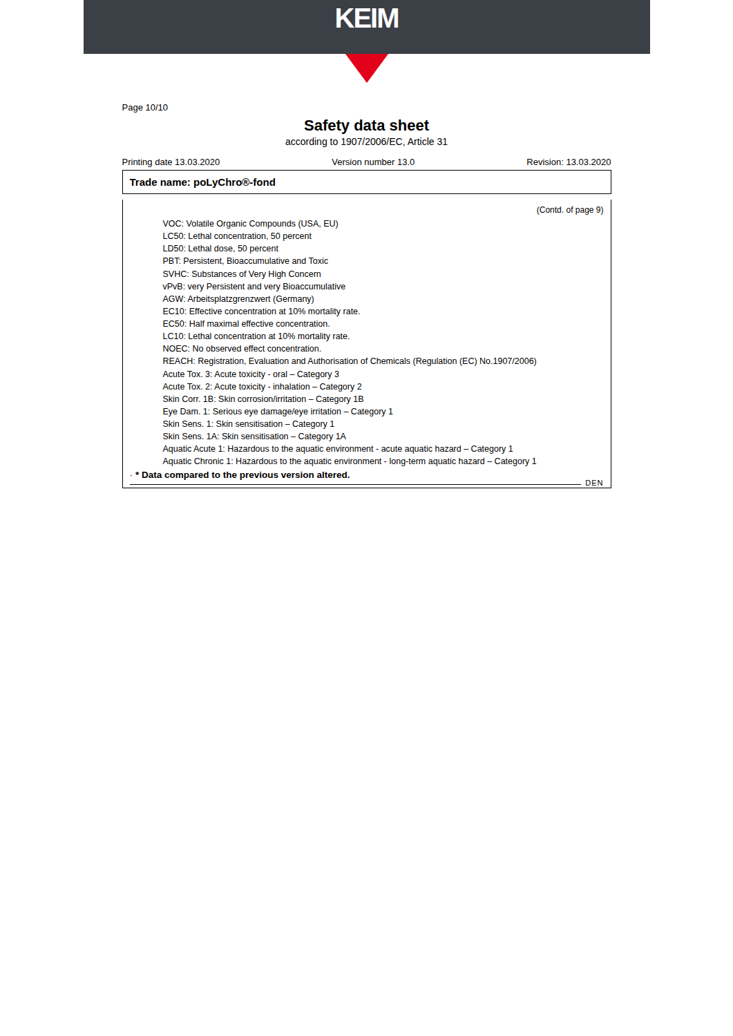KEIM
Page 10/10
Safety data sheet
according to 1907/2006/EC, Article 31
Printing date 13.03.2020 Version number 13.0 Revision: 13.03.2020
Trade name: poLyChro®-fond
(Contd. of page 9)
VOC: Volatile Organic Compounds (USA, EU)
LC50: Lethal concentration, 50 percent
LD50: Lethal dose, 50 percent
PBT: Persistent, Bioaccumulative and Toxic
SVHC: Substances of Very High Concern
vPvB: very Persistent and very Bioaccumulative
AGW: Arbeitsplatzgrenzwert (Germany)
EC10: Effective concentration at 10% mortality rate.
EC50: Half maximal effective concentration.
LC10: Lethal concentration at 10% mortality rate.
NOEC: No observed effect concentration.
REACH: Registration, Evaluation and Authorisation of Chemicals (Regulation (EC) No.1907/2006)
Acute Tox. 3: Acute toxicity - oral – Category 3
Acute Tox. 2: Acute toxicity - inhalation – Category 2
Skin Corr. 1B: Skin corrosion/irritation – Category 1B
Eye Dam. 1: Serious eye damage/eye irritation – Category 1
Skin Sens. 1: Skin sensitisation – Category 1
Skin Sens. 1A: Skin sensitisation – Category 1A
Aquatic Acute 1: Hazardous to the aquatic environment - acute aquatic hazard – Category 1
Aquatic Chronic 1: Hazardous to the aquatic environment - long-term aquatic hazard – Category 1
·* Data compared to the previous version altered.
DEN